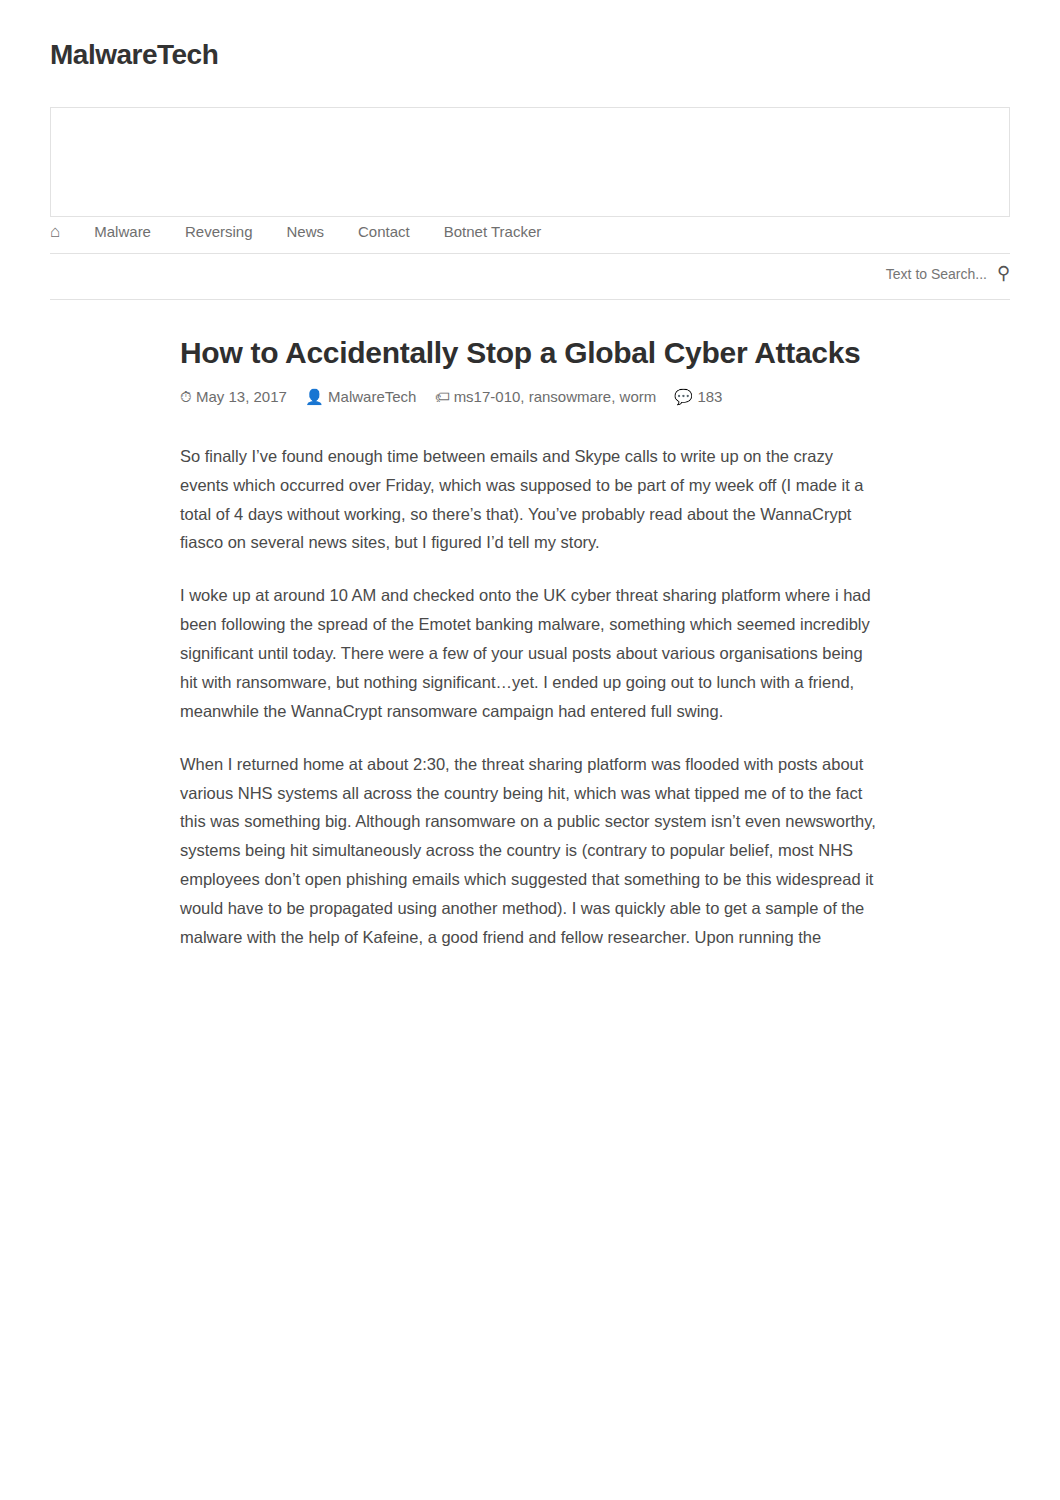MalwareTech
⌂
Malware
Reversing
News
Contact
Botnet Tracker
⚲
How to Accidentally Stop a Global Cyber Attacks
⏱May 13, 2017 👤MalwareTech 🏷ms17-010, ransowmare, worm 💬183
So finally I’ve found enough time between emails and Skype calls to write up on the crazy events which occurred over Friday, which was supposed to be part of my week off (I made it a total of 4 days without working, so there’s that). You’ve probably read about the WannaCrypt fiasco on several news sites, but I figured I’d tell my story.
I woke up at around 10 AM and checked onto the UK cyber threat sharing platform where i had been following the spread of the Emotet banking malware, something which seemed incredibly significant until today. There were a few of your usual posts about various organisations being hit with ransomware, but nothing significant…yet. I ended up going out to lunch with a friend, meanwhile the WannaCrypt ransomware campaign had entered full swing.
When I returned home at about 2:30, the threat sharing platform was flooded with posts about various NHS systems all across the country being hit, which was what tipped me of to the fact this was something big. Although ransomware on a public sector system isn’t even newsworthy, systems being hit simultaneously across the country is (contrary to popular belief, most NHS employees don’t open phishing emails which suggested that something to be this widespread it would have to be propagated using another method). I was quickly able to get a sample of the malware with the help of Kafeine, a good friend and fellow researcher. Upon running the